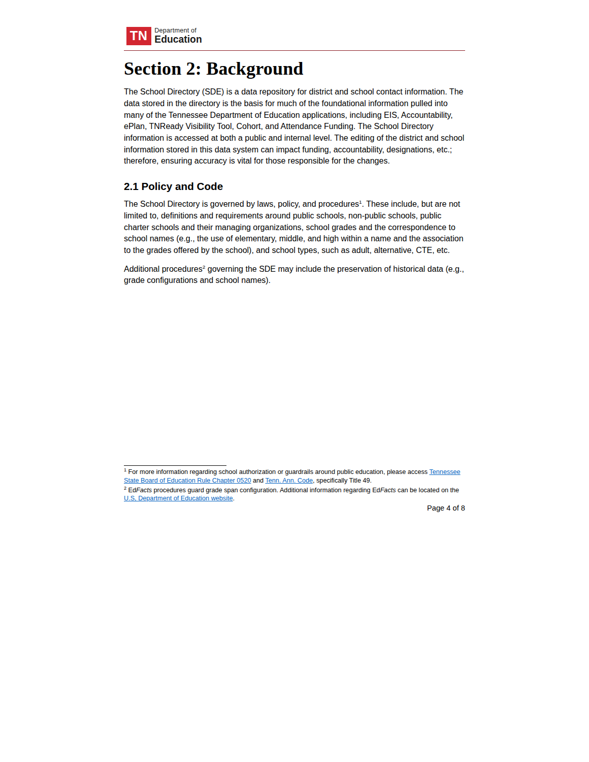TN
Department of Education
Section 2: Background
The School Directory (SDE) is a data repository for district and school contact information. The data stored in the directory is the basis for much of the foundational information pulled into many of the Tennessee Department of Education applications, including EIS, Accountability, ePlan, TNReady Visibility Tool, Cohort, and Attendance Funding. The School Directory information is accessed at both a public and internal level. The editing of the district and school information stored in this data system can impact funding, accountability, designations, etc.; therefore, ensuring accuracy is vital for those responsible for the changes.
2.1 Policy and Code
The School Directory is governed by laws, policy, and procedures1. These include, but are not limited to, definitions and requirements around public schools, non-public schools, public charter schools and their managing organizations, school grades and the correspondence to school names (e.g., the use of elementary, middle, and high within a name and the association to the grades offered by the school), and school types, such as adult, alternative, CTE, etc.
Additional procedures2 governing the SDE may include the preservation of historical data (e.g., grade configurations and school names).
1 For more information regarding school authorization or guardrails around public education, please access Tennessee State Board of Education Rule Chapter 0520 and Tenn. Ann. Code, specifically Title 49.
2 EdFacts procedures guard grade span configuration. Additional information regarding EdFacts can be located on the U.S, Department of Education website.
Page 4 of 8